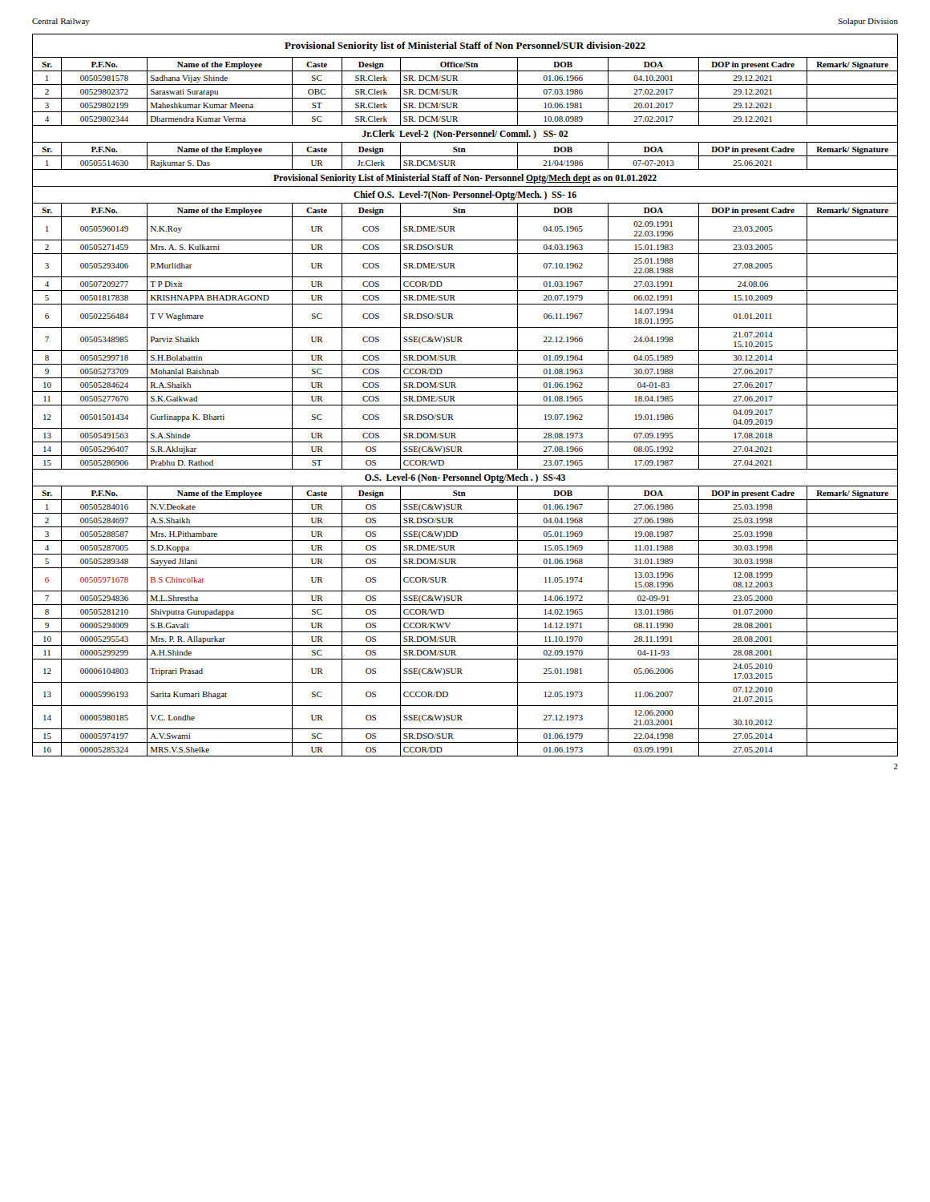Central Railway
Solapur Division
| Provisional Seniority list of Ministerial Staff of Non Personnel/SUR division-2022 |
| Sr. | P.F.No. | Name of the Employee | Caste | Design | Office/Stn | DOB | DOA | DOP in present Cadre | Remark/ Signature |
| 1 | 00505981578 | Sadhana Vijay Shinde | SC | SR.Clerk | SR. DCM/SUR | 01.06.1966 | 04.10.2001 | 29.12.2021 | |
| 2 | 00529802372 | Saraswati Surarapu | OBC | SR.Clerk | SR. DCM/SUR | 07.03.1986 | 27.02.2017 | 29.12.2021 | |
| 3 | 00529802199 | Maheshkumar Kumar Meena | ST | SR.Clerk | SR. DCM/SUR | 10.06.1981 | 20.01.2017 | 29.12.2021 | |
| 4 | 00529802344 | Dharmendra Kumar Verma | SC | SR.Clerk | SR. DCM/SUR | 10.08.0989 | 27.02.2017 | 29.12.2021 | |
| Jr.Clerk Level-2 (Non-Personnel/ Comml. ) SS- 02 |
| Sr. | P.F.No. | Name of the Employee | Caste | Design | Stn | DOB | DOA | DOP in present Cadre | Remark/ Signature |
| 1 | 00505514630 | Rajkumar S. Das | UR | Jr.Clerk | SR.DCM/SUR | 21/04/1986 | 07-07-2013 | 25.06.2021 | |
| Provisional Seniority List of Ministerial Staff of Non- Personnel Optg/Mech dept as on 01.01.2022 |
| Chief O.S. Level-7(Non- Personnel-Optg/Mech. ) SS- 16 |
| Sr. | P.F.No. | Name of the Employee | Caste | Design | Stn | DOB | DOA | DOP in present Cadre | Remark/ Signature |
| 1 | 00505960149 | N.K.Roy | UR | COS | SR.DME/SUR | 04.05.1965 | 02.09.1991 22.03.1996 | 23.03.2005 | |
| 2 | 00505271459 | Mrs. A. S. Kulkarni | UR | COS | SR.DSO/SUR | 04.03.1963 | 15.01.1983 | 23.03.2005 | |
| 3 | 00505293406 | P.Murlidhar | UR | COS | SR.DME/SUR | 07.10.1962 | 25.01.1988 22.08.1988 | 27.08.2005 | |
| 4 | 00507209277 | T P Dixit | UR | COS | CCOR/DD | 01.03.1967 | 27.03.1991 | 24.08.06 | |
| 5 | 00501817838 | KRISHNAPPA BHADRAGOND | UR | COS | SR.DME/SUR | 20.07.1979 | 06.02.1991 | 15.10.2009 | |
| 6 | 00502256484 | T V Waghmare | SC | COS | SR.DSO/SUR | 06.11.1967 | 14.07.1994 18.01.1995 | 01.01.2011 | |
| 7 | 00505348985 | Parviz Shaikh | UR | COS | SSE(C&W)SUR | 22.12.1966 | 24.04.1998 | 21.07.2014 15.10.2015 | |
| 8 | 00505299718 | S.H.Bolabattin | UR | COS | SR.DOM/SUR | 01.09.1964 | 04.05.1989 | 30.12.2014 | |
| 9 | 00505273709 | Mohanlal Baishnab | SC | COS | CCOR/DD | 01.08.1963 | 30.07.1988 | 27.06.2017 | |
| 10 | 00505284624 | R.A.Shaikh | UR | COS | SR.DOM/SUR | 01.06.1962 | 04-01-83 | 27.06.2017 | |
| 11 | 00505277670 | S.K.Gaikwad | UR | COS | SR.DME/SUR | 01.08.1965 | 18.04.1985 | 27.06.2017 | |
| 12 | 00501501434 | Gurlinappa K. Bharti | SC | COS | SR.DSO/SUR | 19.07.1962 | 19.01.1986 | 04.09.2017 04.09.2019 | |
| 13 | 00505491563 | S.A.Shinde | UR | COS | SR.DOM/SUR | 28.08.1973 | 07.09.1995 | 17.08.2018 | |
| 14 | 00505296407 | S.R.Aklujkar | UR | OS | SSE(C&W)SUR | 27.08.1966 | 08.05.1992 | 27.04.2021 | |
| 15 | 00505286906 | Prabhu D. Rathod | ST | OS | CCOR/WD | 23.07.1965 | 17.09.1987 | 27.04.2021 | |
| O.S. Level-6 (Non- Personnel Optg/Mech . ) SS-43 |
| Sr. | P.F.No. | Name of the Employee | Caste | Design | Stn | DOB | DOA | DOP in present Cadre | Remark/ Signature |
| 1 | 00505284016 | N.V.Deokate | UR | OS | SSE(C&W)SUR | 01.06.1967 | 27.06.1986 | 25.03.1998 | |
| 2 | 00505284697 | A.S.Shaikh | UR | OS | SR.DSO/SUR | 04.04.1968 | 27.06.1986 | 25.03.1998 | |
| 3 | 00505288587 | Mrs. H.Pithambare | UR | OS | SSE(C&W)DD | 05.01.1969 | 19.08.1987 | 25.03.1998 | |
| 4 | 00505287005 | S.D.Koppa | UR | OS | SR.DME/SUR | 15.05.1969 | 11.01.1988 | 30.03.1998 | |
| 5 | 00505289348 | Sayyed Jilani | UR | OS | SR.DOM/SUR | 01.06.1968 | 31.01.1989 | 30.03.1998 | |
| 6 | 00505971678 | B S Chincolkar | UR | OS | CCOR/SUR | 11.05.1974 | 13.03.1996 15.08.1996 | 12.08.1999 08.12.2003 | |
| 7 | 00505294836 | M.L.Shrestha | UR | OS | SSE(C&W)SUR | 14.06.1972 | 02-09-91 | 23.05.2000 | |
| 8 | 00505281210 | Shivputra Gurupadappa | SC | OS | CCOR/WD | 14.02.1965 | 13.01.1986 | 01.07.2000 | |
| 9 | 00005294009 | S.B.Gavali | UR | OS | CCOR/KWV | 14.12.1971 | 08.11.1990 | 28.08.2001 | |
| 10 | 00005295543 | Mrs. P. R. Allapurkar | UR | OS | SR.DOM/SUR | 11.10.1970 | 28.11.1991 | 28.08.2001 | |
| 11 | 00005299299 | A.H.Shinde | SC | OS | SR.DOM/SUR | 02.09.1970 | 04-11-93 | 28.08.2001 | |
| 12 | 00006104803 | Triprari Prasad | UR | OS | SSE(C&W)SUR | 25.01.1981 | 05.06.2006 | 24.05.2010 17.03.2015 | |
| 13 | 00005996193 | Sarita Kumari Bhagat | SC | OS | CCCOR/DD | 12.05.1973 | 11.06.2007 | 07.12.2010 21.07.2015 | |
| 14 | 00005980185 | V.C. Londhe | UR | OS | SSE(C&W)SUR | 27.12.1973 | 12.06.2000 21.03.2001 | 30.10.2012 | |
| 15 | 00005974197 | A.V.Swami | SC | OS | SR.DSO/SUR | 01.06.1979 | 22.04.1998 | 27.05.2014 | |
| 16 | 00005285324 | MRS.V.S.Shelke | UR | OS | CCOR/DD | 01.06.1973 | 03.09.1991 | 27.05.2014 | |
2